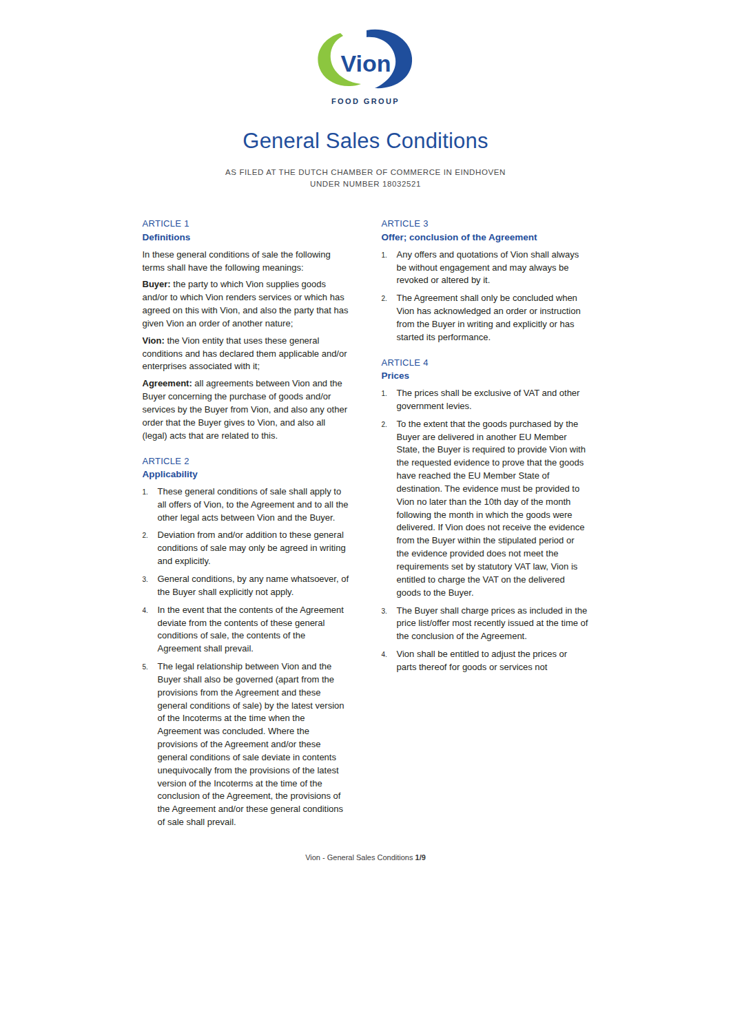Vion
FOOD GROUP
General Sales Conditions
AS FILED AT THE DUTCH CHAMBER OF COMMERCE IN EINDHOVEN
UNDER NUMBER 18032521
ARTICLE 1
Definitions
In these general conditions of sale the following terms shall have the following meanings:
Buyer: the party to which Vion supplies goods and/or to which Vion renders services or which has agreed on this with Vion, and also the party that has given Vion an order of another nature;
Vion: the Vion entity that uses these general conditions and has declared them applicable and/or enterprises associated with it;
Agreement: all agreements between Vion and the Buyer concerning the purchase of goods and/or services by the Buyer from Vion, and also any other order that the Buyer gives to Vion, and also all (legal) acts that are related to this.
ARTICLE 2
Applicability
These general conditions of sale shall apply to all offers of Vion, to the Agreement and to all the other legal acts between Vion and the Buyer.
Deviation from and/or addition to these general conditions of sale may only be agreed in writing and explicitly.
General conditions, by any name whatsoever, of the Buyer shall explicitly not apply.
In the event that the contents of the Agreement deviate from the contents of these general conditions of sale, the contents of the Agreement shall prevail.
The legal relationship between Vion and the Buyer shall also be governed (apart from the provisions from the Agreement and these general conditions of sale) by the latest version of the Incoterms at the time when the Agreement was concluded. Where the provisions of the Agreement and/or these general conditions of sale deviate in contents unequivocally from the provisions of the latest version of the Incoterms at the time of the conclusion of the Agreement, the provisions of the Agreement and/or these general conditions of sale shall prevail.
ARTICLE 3
Offer; conclusion of the Agreement
Any offers and quotations of Vion shall always be without engagement and may always be revoked or altered by it.
The Agreement shall only be concluded when Vion has acknowledged an order or instruction from the Buyer in writing and explicitly or has started its performance.
ARTICLE 4
Prices
The prices shall be exclusive of VAT and other government levies.
To the extent that the goods purchased by the Buyer are delivered in another EU Member State, the Buyer is required to provide Vion with the requested evidence to prove that the goods have reached the EU Member State of destination. The evidence must be provided to Vion no later than the 10th day of the month following the month in which the goods were delivered. If Vion does not receive the evidence from the Buyer within the stipulated period or the evidence provided does not meet the requirements set by statutory VAT law, Vion is entitled to charge the VAT on the delivered goods to the Buyer.
The Buyer shall charge prices as included in the price list/offer most recently issued at the time of the conclusion of the Agreement.
Vion shall be entitled to adjust the prices or parts thereof for goods or services not
Vion - General Sales Conditions 1/9